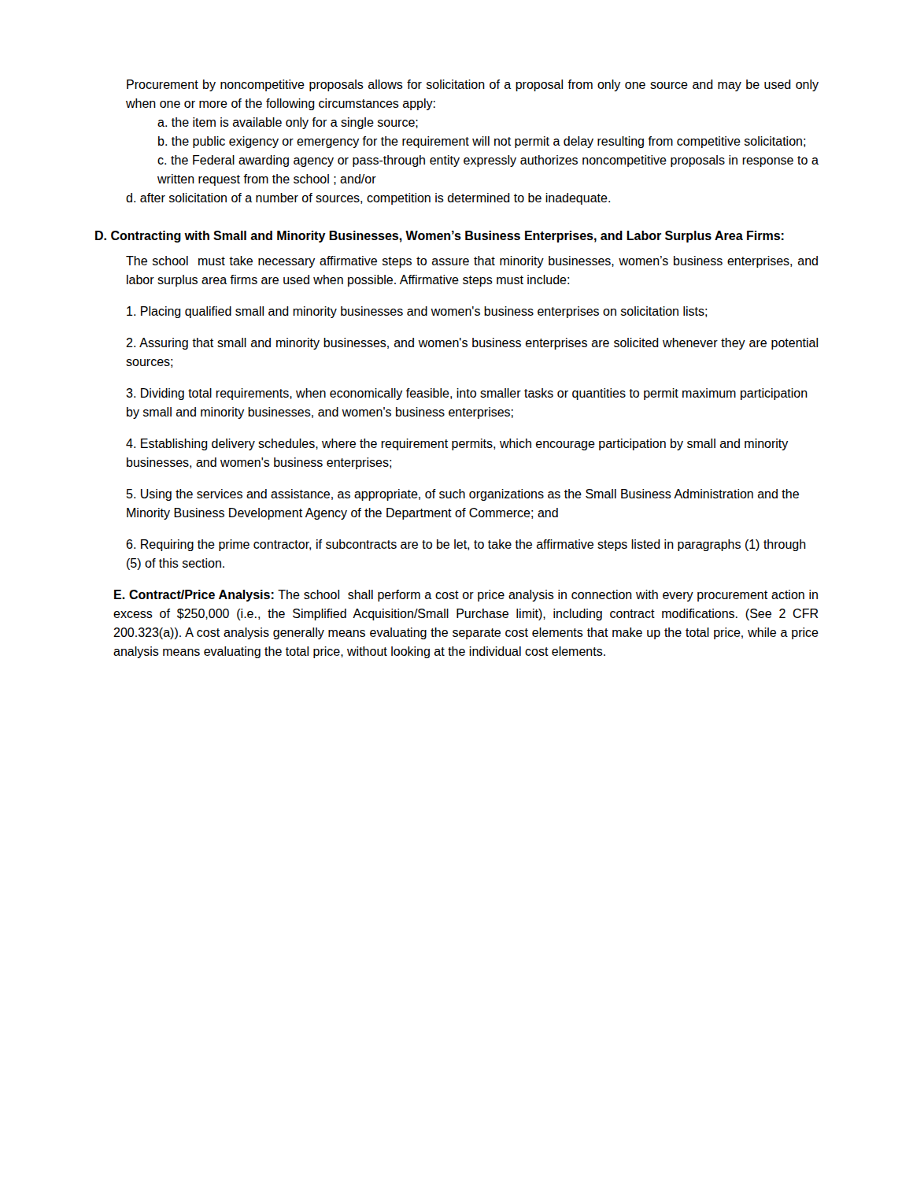Procurement by noncompetitive proposals allows for solicitation of a proposal from only one source and may be used only when one or more of the following circumstances apply:
a. the item is available only for a single source;
b. the public exigency or emergency for the requirement will not permit a delay resulting from competitive solicitation;
c. the Federal awarding agency or pass-through entity expressly authorizes noncompetitive proposals in response to a written request from the school ; and/or
d. after solicitation of a number of sources, competition is determined to be inadequate.
D. Contracting with Small and Minority Businesses, Women’s Business Enterprises, and Labor Surplus Area Firms:
The school must take necessary affirmative steps to assure that minority businesses, women’s business enterprises, and labor surplus area firms are used when possible. Affirmative steps must include:
1. Placing qualified small and minority businesses and women's business enterprises on solicitation lists;
2. Assuring that small and minority businesses, and women's business enterprises are solicited whenever they are potential sources;
3. Dividing total requirements, when economically feasible, into smaller tasks or quantities to permit maximum participation by small and minority businesses, and women's business enterprises;
4. Establishing delivery schedules, where the requirement permits, which encourage participation by small and minority businesses, and women's business enterprises;
5. Using the services and assistance, as appropriate, of such organizations as the Small Business Administration and the Minority Business Development Agency of the Department of Commerce; and
6. Requiring the prime contractor, if subcontracts are to be let, to take the affirmative steps listed in paragraphs (1) through (5) of this section.
E. Contract/Price Analysis: The school shall perform a cost or price analysis in connection with every procurement action in excess of $250,000 (i.e., the Simplified Acquisition/Small Purchase limit), including contract modifications. (See 2 CFR 200.323(a)). A cost analysis generally means evaluating the separate cost elements that make up the total price, while a price analysis means evaluating the total price, without looking at the individual cost elements.